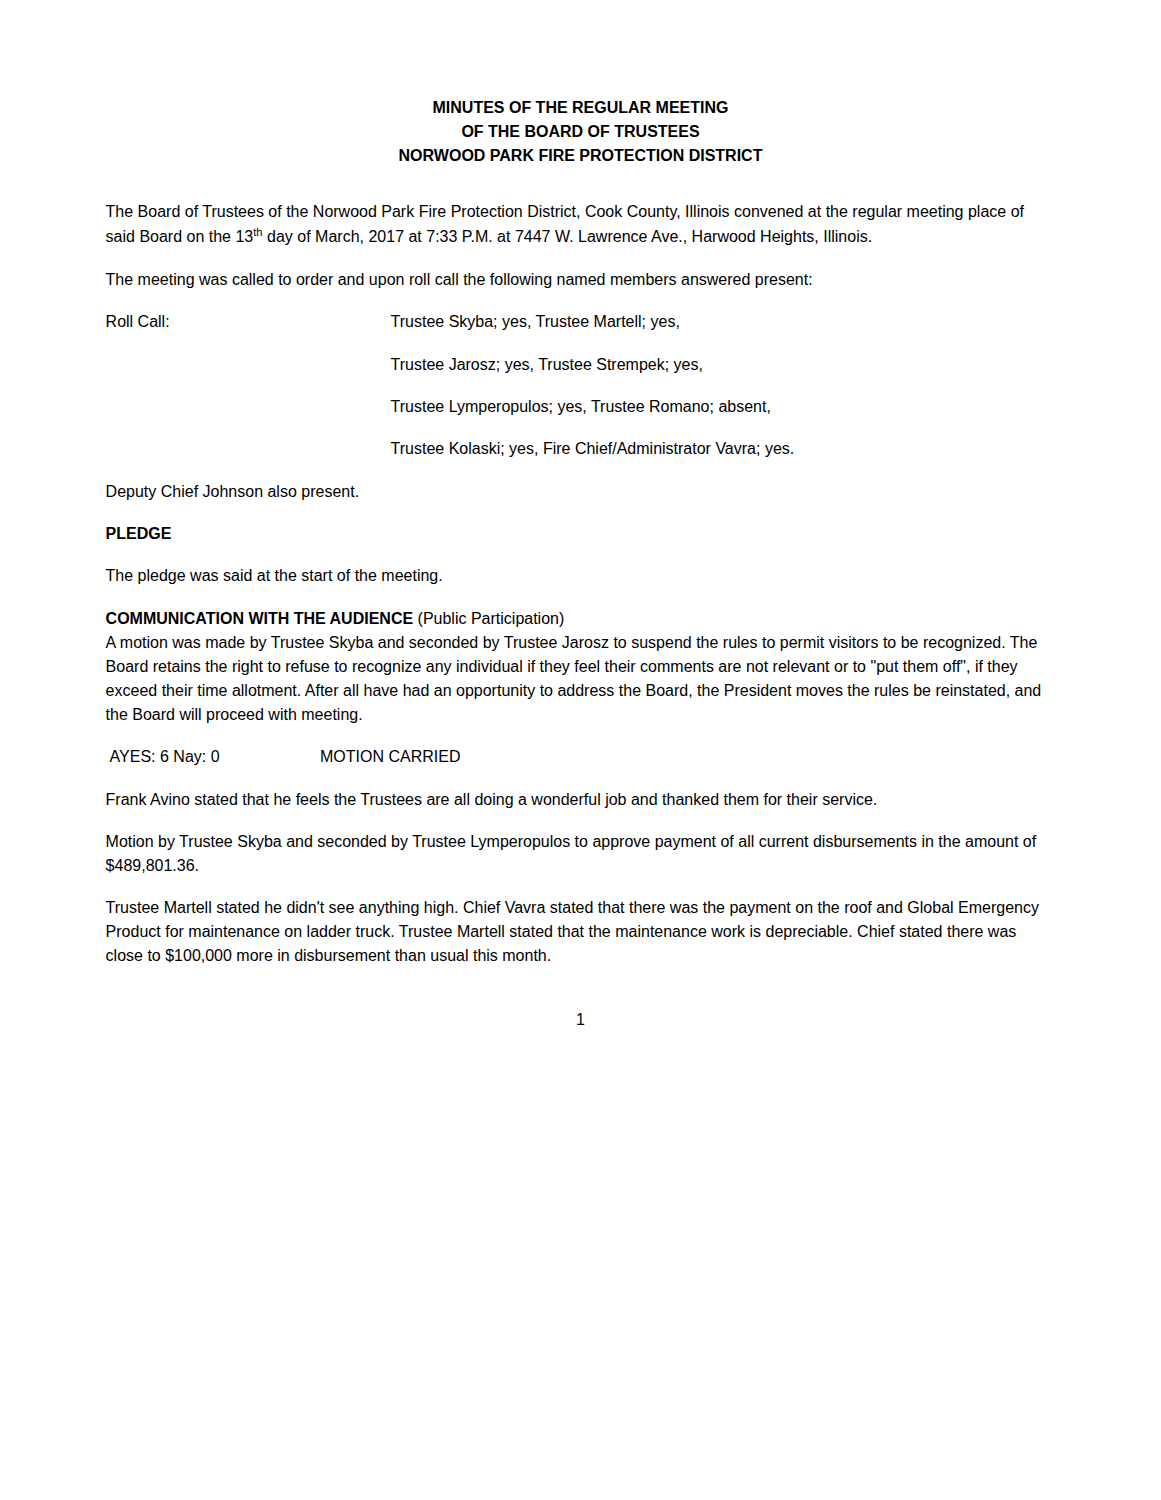MINUTES OF THE REGULAR MEETING
OF THE BOARD OF TRUSTEES
NORWOOD PARK FIRE PROTECTION DISTRICT
The Board of Trustees of the Norwood Park Fire Protection District, Cook County, Illinois convened at the regular meeting place of said Board on the 13th day of March, 2017 at 7:33 P.M. at 7447 W. Lawrence Ave., Harwood Heights, Illinois.
The meeting was called to order and upon roll call the following named members answered present:
Roll Call:
Trustee Skyba; yes, Trustee Martell; yes,
Trustee Jarosz; yes, Trustee Strempek; yes,
Trustee Lymperopulos; yes, Trustee Romano; absent,
Trustee Kolaski; yes, Fire Chief/Administrator Vavra; yes.
Deputy Chief Johnson also present.
PLEDGE
The pledge was said at the start of the meeting.
COMMUNICATION WITH THE AUDIENCE (Public Participation)
A motion was made by Trustee Skyba and seconded by Trustee Jarosz to suspend the rules to permit visitors to be recognized. The Board retains the right to refuse to recognize any individual if they feel their comments are not relevant or to "put them off", if they exceed their time allotment. After all have had an opportunity to address the Board, the President moves the rules be reinstated, and the Board will proceed with meeting.
AYES: 6 Nay: 0 MOTION CARRIED
Frank Avino stated that he feels the Trustees are all doing a wonderful job and thanked them for their service.
Motion by Trustee Skyba and seconded by Trustee Lymperopulos to approve payment of all current disbursements in the amount of $489,801.36.
Trustee Martell stated he didn't see anything high. Chief Vavra stated that there was the payment on the roof and Global Emergency Product for maintenance on ladder truck. Trustee Martell stated that the maintenance work is depreciable. Chief stated there was close to $100,000 more in disbursement than usual this month.
1